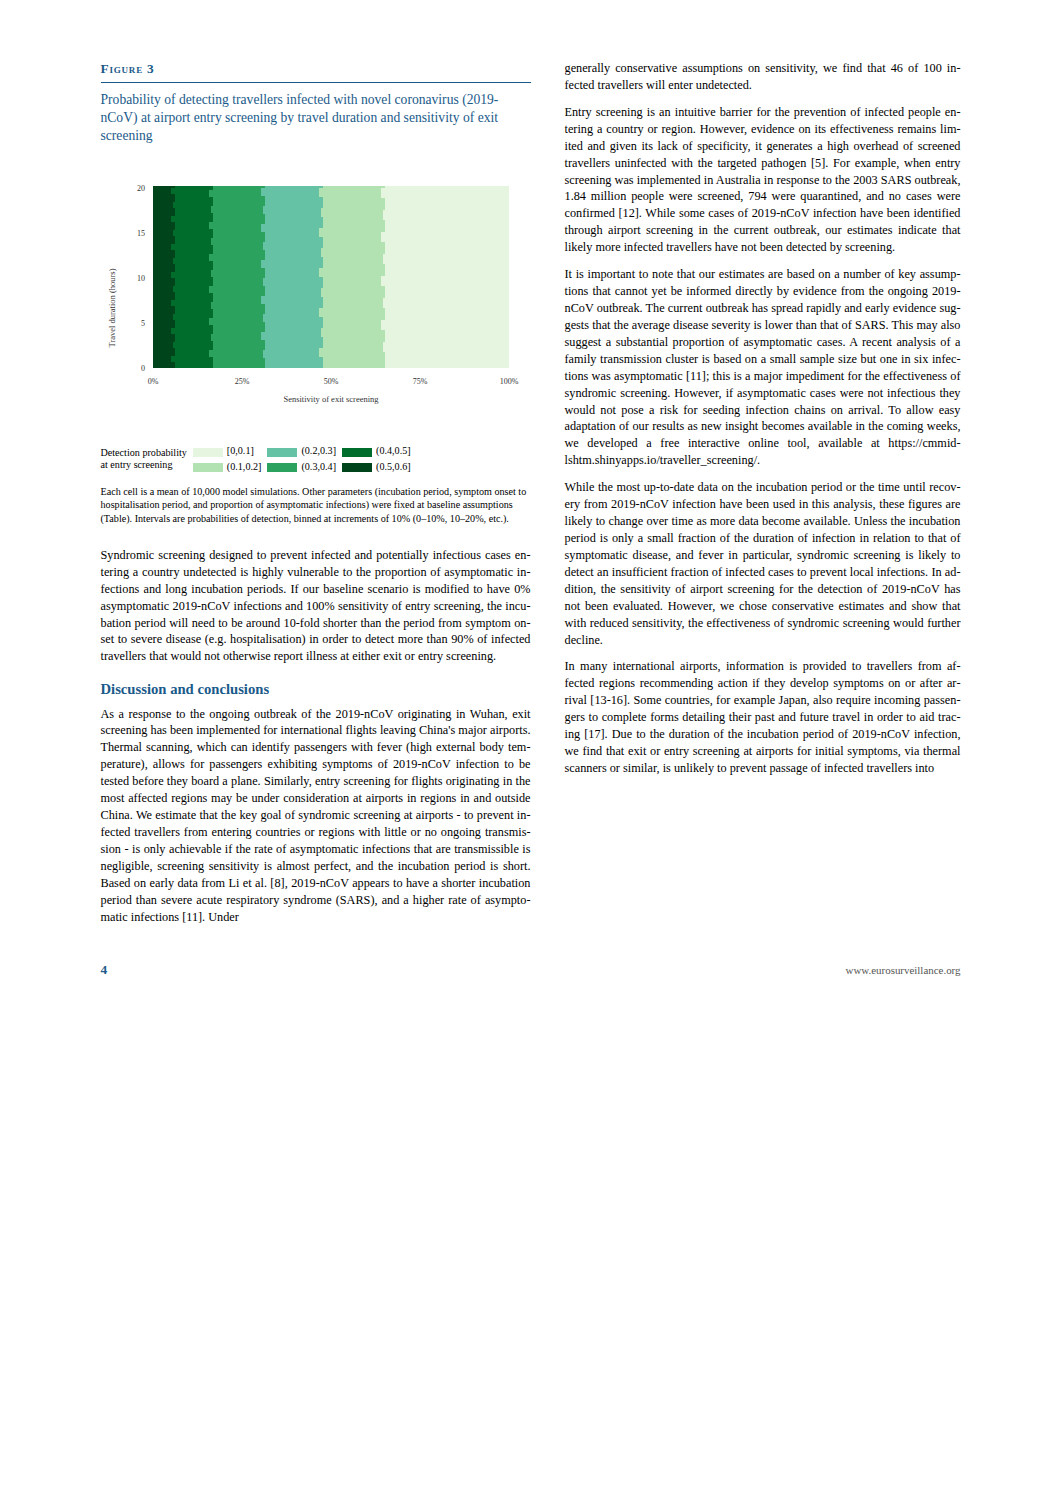Figure 3
Probability of detecting travellers infected with novel coronavirus (2019-nCoV) at airport entry screening by travel duration and sensitivity of exit screening
Travel duration (hours) 20 15 10 5 0 0% 25% 50% 75% 100% Sensitivity of exit screening
| Detection probability at entry screening | [0,0.1] | (0.2,0.3] | (0.4,0.5] |
| (0.1,0.2] | (0.3,0.4] | (0.5,0.6] |
Each cell is a mean of 10,000 model simulations. Other parameters (incubation period, symptom onset to hospitalisation period, and proportion of asymptomatic infections) were fixed at baseline assumptions (Table). Intervals are probabilities of detection, binned at increments of 10% (0–10%, 10–20%, etc.).
Syndromic screening designed to prevent infected and potentially infectious cases entering a country undetected is highly vulnerable to the proportion of asymptomatic infections and long incubation periods. If our baseline scenario is modified to have 0% asymptomatic 2019-nCoV infections and 100% sensitivity of entry screening, the incubation period will need to be around 10-fold shorter than the period from symptom onset to severe disease (e.g. hospitalisation) in order to detect more than 90% of infected travellers that would not otherwise report illness at either exit or entry screening.
Discussion and conclusions
As a response to the ongoing outbreak of the 2019-nCoV originating in Wuhan, exit screening has been implemented for international flights leaving China's major airports. Thermal scanning, which can identify passengers with fever (high external body temperature), allows for passengers exhibiting symptoms of 2019-nCoV infection to be tested before they board a plane. Similarly, entry screening for flights originating in the most affected regions may be under consideration at airports in regions in and outside China. We estimate that the key goal of syndromic screening at airports - to prevent infected travellers from entering countries or regions with little or no ongoing transmission - is only achievable if the rate of asymptomatic infections that are transmissible is negligible, screening sensitivity is almost perfect, and the incubation period is short. Based on early data from Li et al. [8], 2019-nCoV appears to have a shorter incubation period than severe acute respiratory syndrome (SARS), and a higher rate of asymptomatic infections [11]. Under
generally conservative assumptions on sensitivity, we find that 46 of 100 infected travellers will enter undetected.
Entry screening is an intuitive barrier for the prevention of infected people entering a country or region. However, evidence on its effectiveness remains limited and given its lack of specificity, it generates a high overhead of screened travellers uninfected with the targeted pathogen [5]. For example, when entry screening was implemented in Australia in response to the 2003 SARS outbreak, 1.84 million people were screened, 794 were quarantined, and no cases were confirmed [12]. While some cases of 2019-nCoV infection have been identified through airport screening in the current outbreak, our estimates indicate that likely more infected travellers have not been detected by screening.
It is important to note that our estimates are based on a number of key assumptions that cannot yet be informed directly by evidence from the ongoing 2019-nCoV outbreak. The current outbreak has spread rapidly and early evidence suggests that the average disease severity is lower than that of SARS. This may also suggest a substantial proportion of asymptomatic cases. A recent analysis of a family transmission cluster is based on a small sample size but one in six infections was asymptomatic [11]; this is a major impediment for the effectiveness of syndromic screening. However, if asymptomatic cases were not infectious they would not pose a risk for seeding infection chains on arrival. To allow easy adaptation of our results as new insight becomes available in the coming weeks, we developed a free interactive online tool, available at https://cmmid-lshtm.shinyapps.io/traveller_screening/.
While the most up-to-date data on the incubation period or the time until recovery from 2019-nCoV infection have been used in this analysis, these figures are likely to change over time as more data become available. Unless the incubation period is only a small fraction of the duration of infection in relation to that of symptomatic disease, and fever in particular, syndromic screening is likely to detect an insufficient fraction of infected cases to prevent local infections. In addition, the sensitivity of airport screening for the detection of 2019-nCoV has not been evaluated. However, we chose conservative estimates and show that with reduced sensitivity, the effectiveness of syndromic screening would further decline.
In many international airports, information is provided to travellers from affected regions recommending action if they develop symptoms on or after arrival [13-16]. Some countries, for example Japan, also require incoming passengers to complete forms detailing their past and future travel in order to aid tracing [17]. Due to the duration of the incubation period of 2019-nCoV infection, we find that exit or entry screening at airports for initial symptoms, via thermal scanners or similar, is unlikely to prevent passage of infected travellers into
4
www.eurosurveillance.org